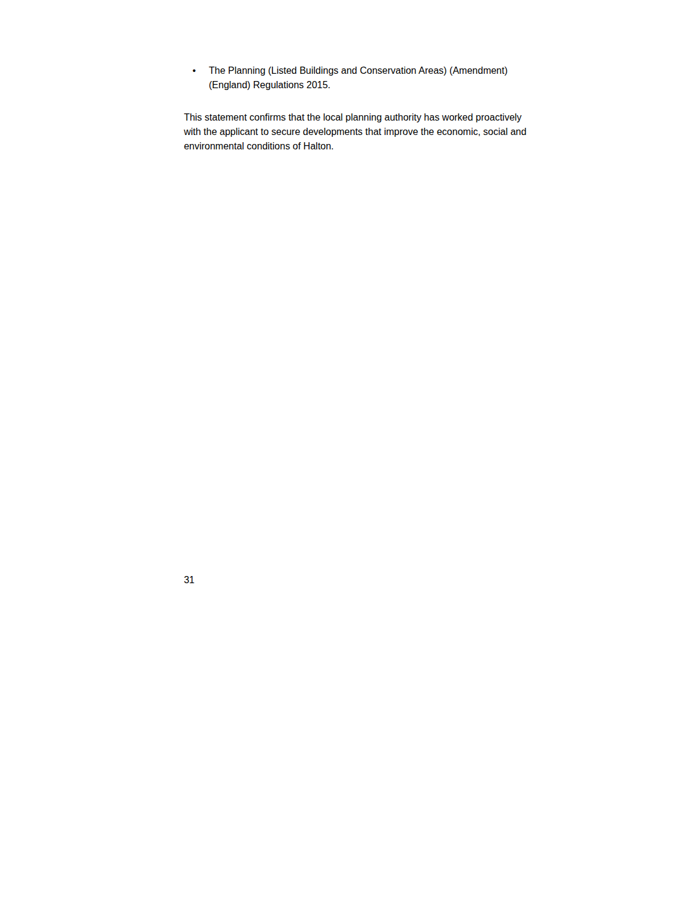The Planning (Listed Buildings and Conservation Areas) (Amendment) (England) Regulations 2015.
This statement confirms that the local planning authority has worked proactively with the applicant to secure developments that improve the economic, social and environmental conditions of Halton.
31